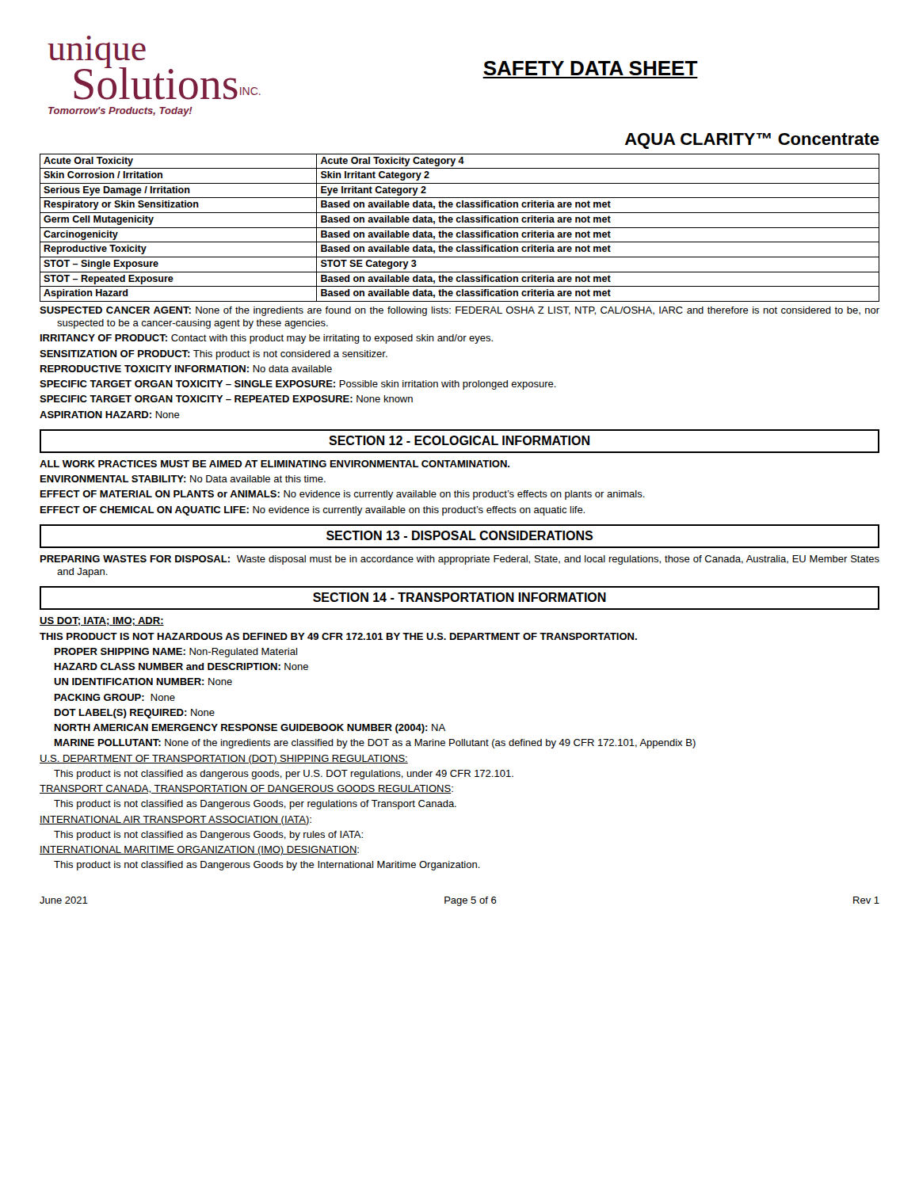unique
Solutions INC.
Tomorrow's Products, Today!
SAFETY DATA SHEET
AQUA CLARITY™ Concentrate
| Acute Oral Toxicity | Acute Oral Toxicity Category 4 |
| Skin Corrosion / Irritation | Skin Irritant Category 2 |
| Serious Eye Damage / Irritation | Eye Irritant Category 2 |
| Respiratory or Skin Sensitization | Based on available data, the classification criteria are not met |
| Germ Cell Mutagenicity | Based on available data, the classification criteria are not met |
| Carcinogenicity | Based on available data, the classification criteria are not met |
| Reproductive Toxicity | Based on available data, the classification criteria are not met |
| STOT – Single Exposure | STOT SE Category 3 |
| STOT – Repeated Exposure | Based on available data, the classification criteria are not met |
| Aspiration Hazard | Based on available data, the classification criteria are not met |
SUSPECTED CANCER AGENT: None of the ingredients are found on the following lists: FEDERAL OSHA Z LIST, NTP, CAL/OSHA, IARC and therefore is not considered to be, nor suspected to be a cancer-causing agent by these agencies.
IRRITANCY OF PRODUCT: Contact with this product may be irritating to exposed skin and/or eyes.
SENSITIZATION OF PRODUCT: This product is not considered a sensitizer.
REPRODUCTIVE TOXICITY INFORMATION: No data available
SPECIFIC TARGET ORGAN TOXICITY – SINGLE EXPOSURE: Possible skin irritation with prolonged exposure.
SPECIFIC TARGET ORGAN TOXICITY – REPEATED EXPOSURE: None known
ASPIRATION HAZARD: None
SECTION 12 - ECOLOGICAL INFORMATION
ALL WORK PRACTICES MUST BE AIMED AT ELIMINATING ENVIRONMENTAL CONTAMINATION.
ENVIRONMENTAL STABILITY: No Data available at this time.
EFFECT OF MATERIAL ON PLANTS or ANIMALS: No evidence is currently available on this product’s effects on plants or animals.
EFFECT OF CHEMICAL ON AQUATIC LIFE: No evidence is currently available on this product’s effects on aquatic life.
SECTION 13 - DISPOSAL CONSIDERATIONS
PREPARING WASTES FOR DISPOSAL: Waste disposal must be in accordance with appropriate Federal, State, and local regulations, those of Canada, Australia, EU Member States and Japan.
SECTION 14 - TRANSPORTATION INFORMATION
US DOT; IATA; IMO; ADR:
THIS PRODUCT IS NOT HAZARDOUS AS DEFINED BY 49 CFR 172.101 BY THE U.S. DEPARTMENT OF TRANSPORTATION.
PROPER SHIPPING NAME: Non-Regulated Material
HAZARD CLASS NUMBER and DESCRIPTION: None
UN IDENTIFICATION NUMBER: None
PACKING GROUP: None
DOT LABEL(S) REQUIRED: None
NORTH AMERICAN EMERGENCY RESPONSE GUIDEBOOK NUMBER (2004): NA
MARINE POLLUTANT: None of the ingredients are classified by the DOT as a Marine Pollutant (as defined by 49 CFR 172.101, Appendix B)
U.S. DEPARTMENT OF TRANSPORTATION (DOT) SHIPPING REGULATIONS:
This product is not classified as dangerous goods, per U.S. DOT regulations, under 49 CFR 172.101.
TRANSPORT CANADA, TRANSPORTATION OF DANGEROUS GOODS REGULATIONS:
This product is not classified as Dangerous Goods, per regulations of Transport Canada.
INTERNATIONAL AIR TRANSPORT ASSOCIATION (IATA):
This product is not classified as Dangerous Goods, by rules of IATA:
INTERNATIONAL MARITIME ORGANIZATION (IMO) DESIGNATION:
This product is not classified as Dangerous Goods by the International Maritime Organization.
June 2021 Page 5 of 6 Rev 1